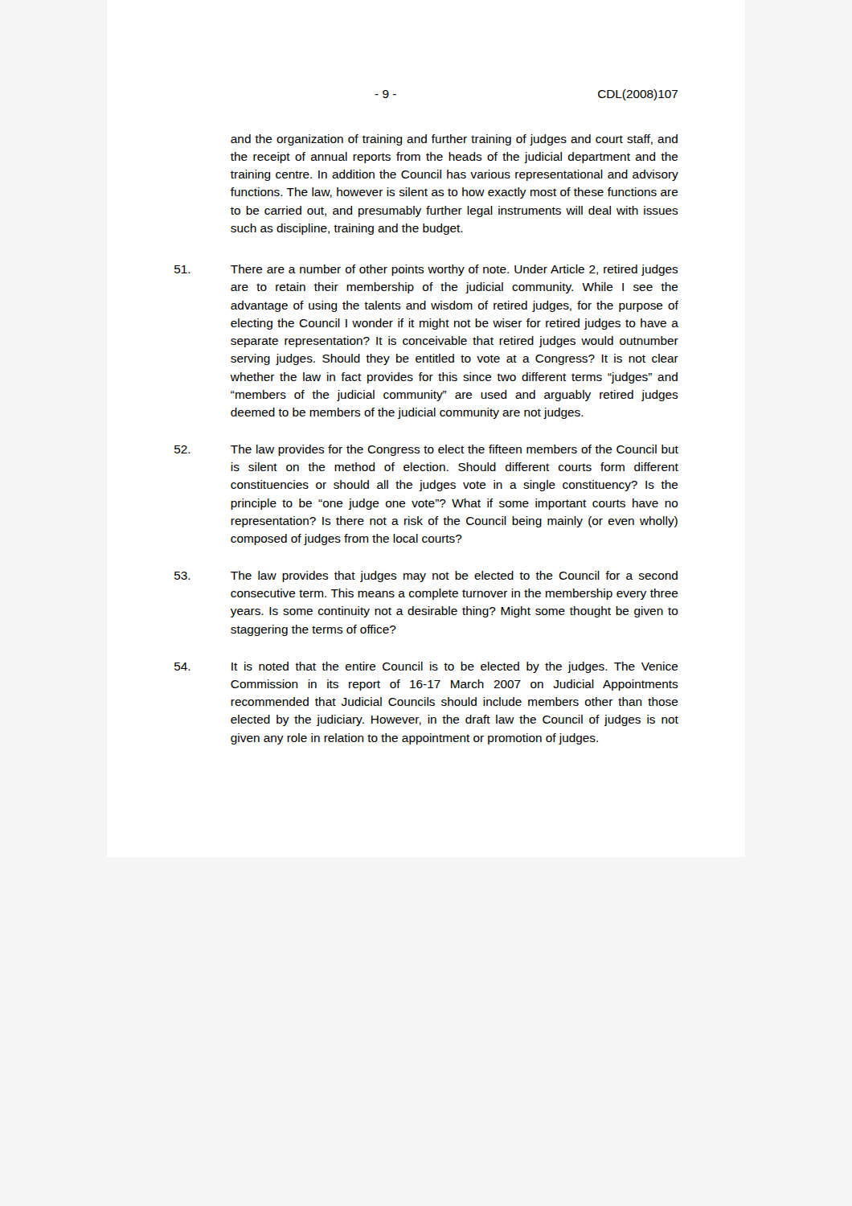- 9 - CDL(2008)107
and the organization of training and further training of judges and court staff, and the receipt of annual reports from the heads of the judicial department and the training centre. In addition the Council has various representational and advisory functions. The law, however is silent as to how exactly most of these functions are to be carried out, and presumably further legal instruments will deal with issues such as discipline, training and the budget.
51. There are a number of other points worthy of note. Under Article 2, retired judges are to retain their membership of the judicial community. While I see the advantage of using the talents and wisdom of retired judges, for the purpose of electing the Council I wonder if it might not be wiser for retired judges to have a separate representation? It is conceivable that retired judges would outnumber serving judges. Should they be entitled to vote at a Congress? It is not clear whether the law in fact provides for this since two different terms “judges” and “members of the judicial community” are used and arguably retired judges deemed to be members of the judicial community are not judges.
52. The law provides for the Congress to elect the fifteen members of the Council but is silent on the method of election. Should different courts form different constituencies or should all the judges vote in a single constituency? Is the principle to be “one judge one vote”? What if some important courts have no representation? Is there not a risk of the Council being mainly (or even wholly) composed of judges from the local courts?
53. The law provides that judges may not be elected to the Council for a second consecutive term. This means a complete turnover in the membership every three years. Is some continuity not a desirable thing? Might some thought be given to staggering the terms of office?
54. It is noted that the entire Council is to be elected by the judges. The Venice Commission in its report of 16-17 March 2007 on Judicial Appointments recommended that Judicial Councils should include members other than those elected by the judiciary. However, in the draft law the Council of judges is not given any role in relation to the appointment or promotion of judges.